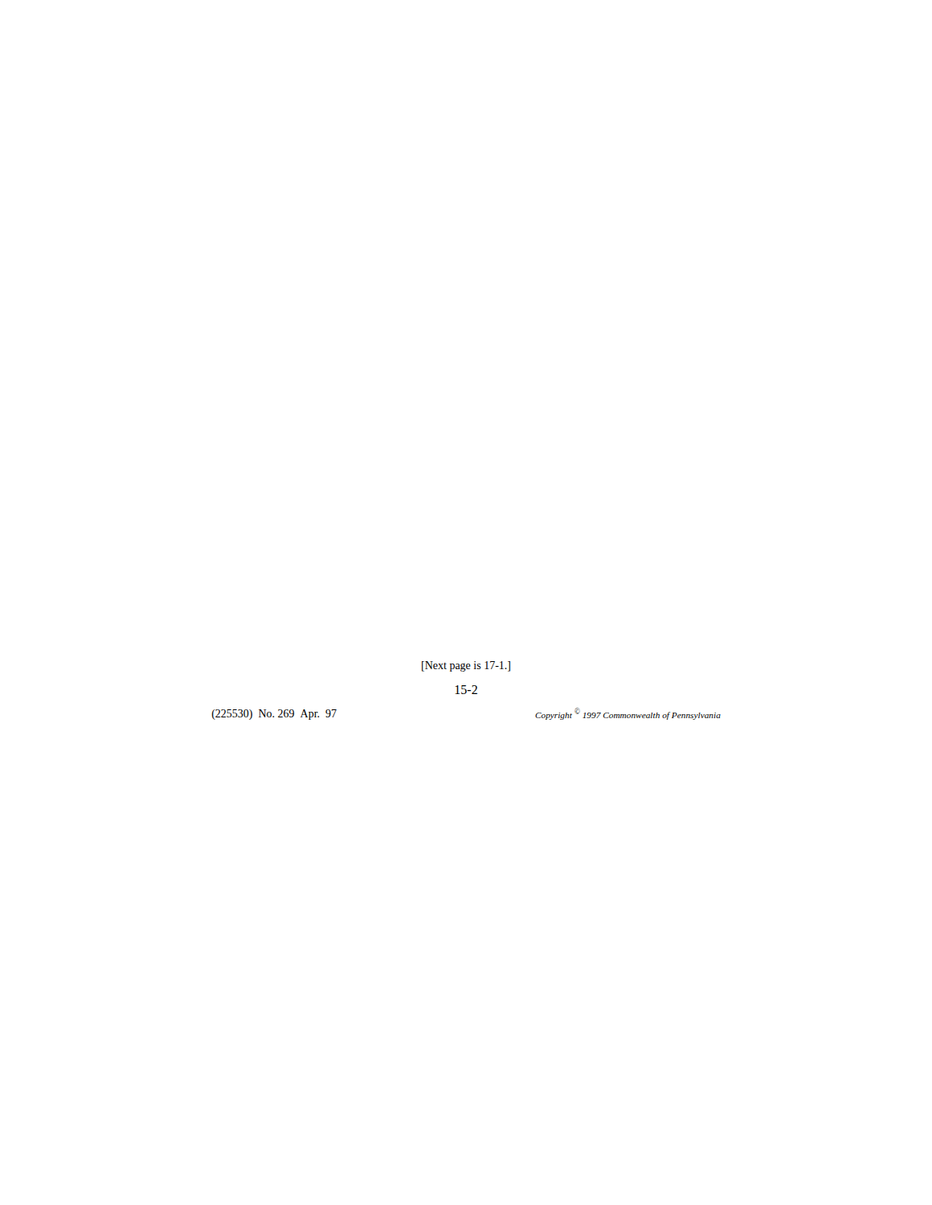[Next page is 17-1.]
15-2
(225530) No. 269 Apr. 97 Copyright © 1997 Commonwealth of Pennsylvania